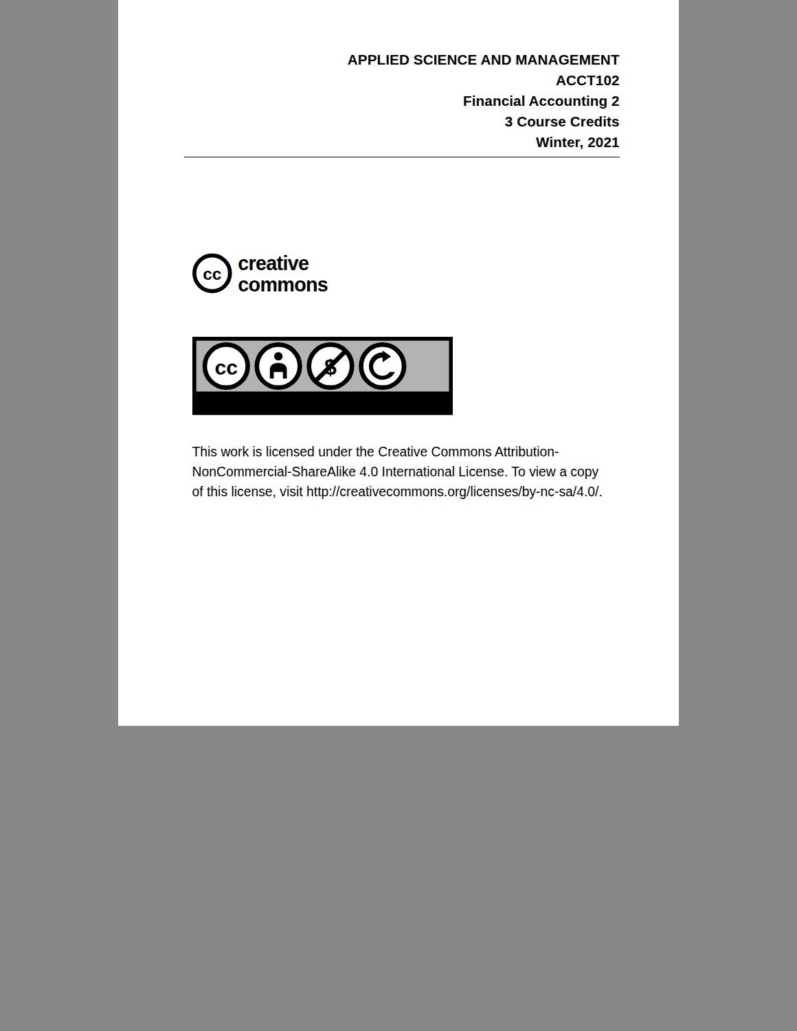APPLIED SCIENCE AND MANAGEMENT
ACCT102
Financial Accounting 2
3 Course Credits
Winter, 2021
cc creative commons cc $ BY NC SA
This work is licensed under the Creative Commons Attribution-NonCommercial-ShareAlike 4.0 International License. To view a copy of this license, visit http://creativecommons.org/licenses/by-nc-sa/4.0/.